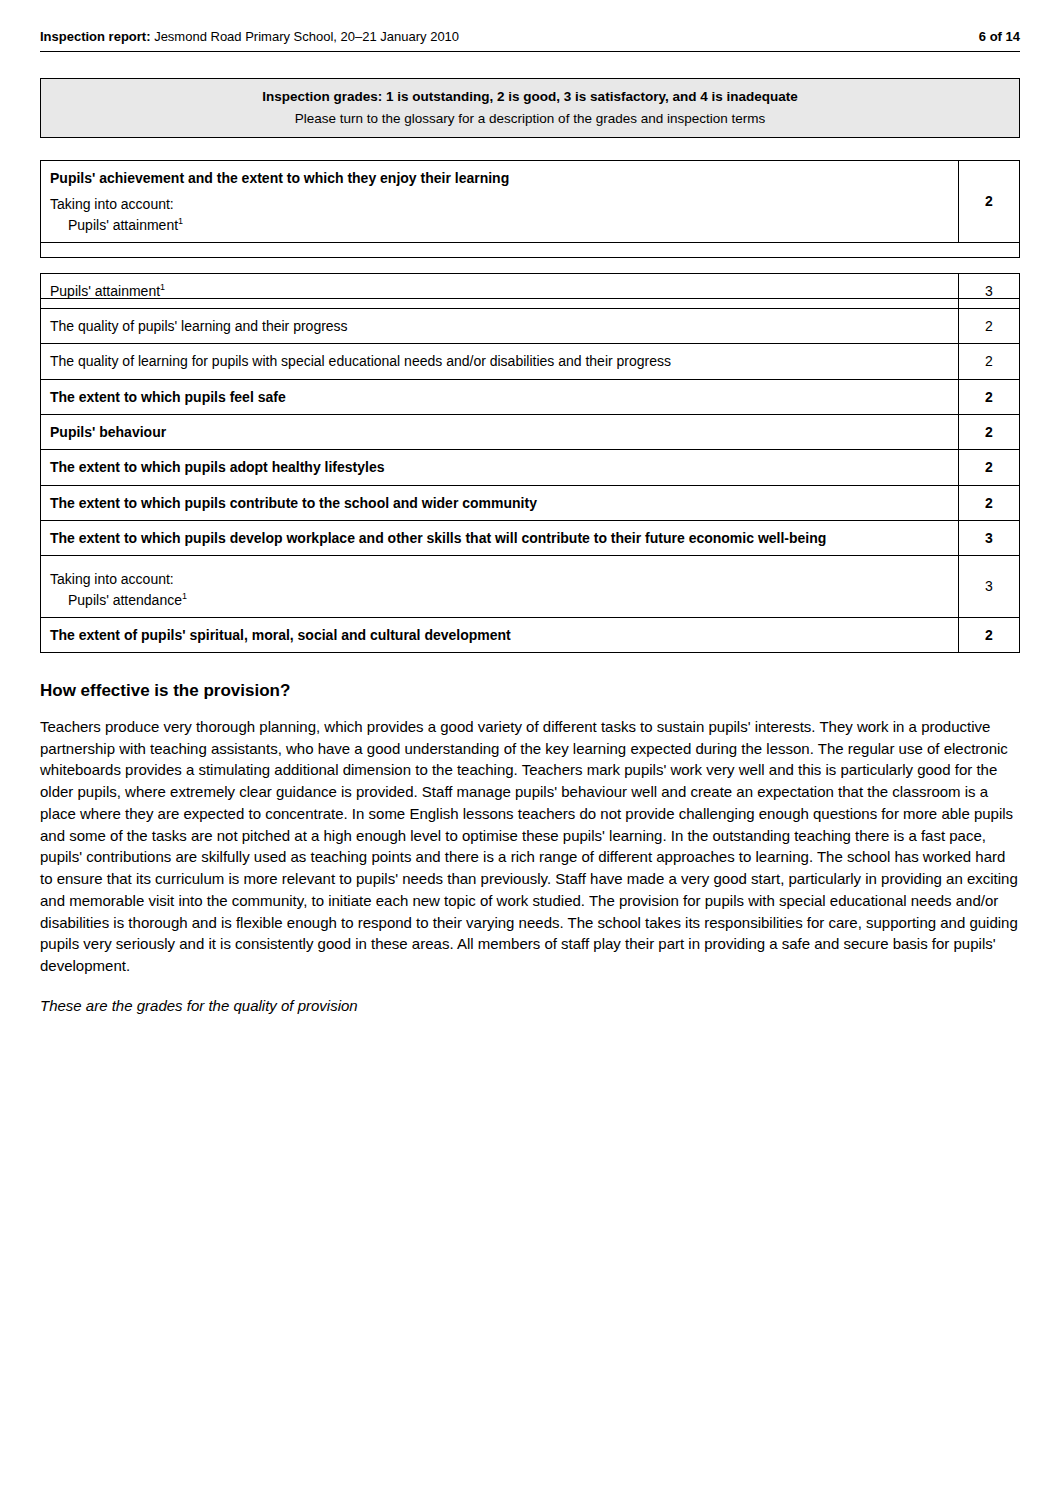Inspection report: Jesmond Road Primary School, 20–21 January 2010
6 of 14
Inspection grades: 1 is outstanding, 2 is good, 3 is satisfactory, and 4 is inadequate
Please turn to the glossary for a description of the grades and inspection terms
| Pupils' achievement and the extent to which they enjoy their learning Taking into account: Pupils' attainment 1 | 2 |
| Pupils' attainment 1 | 3 |
| The quality of pupils' learning and their progress | 2 |
| The quality of learning for pupils with special educational needs and/or disabilities and their progress | 2 |
| The extent to which pupils feel safe | 2 |
| Pupils' behaviour | 2 |
| The extent to which pupils adopt healthy lifestyles | 2 |
| The extent to which pupils contribute to the school and wider community | 2 |
| The extent to which pupils develop workplace and other skills that will contribute to their future economic well-being | 3 |
| Taking into account: Pupils' attendance 1 | 3 |
| The extent of pupils' spiritual, moral, social and cultural development | 2 |
How effective is the provision?
Teachers produce very thorough planning, which provides a good variety of different tasks to sustain pupils' interests. They work in a productive partnership with teaching assistants, who have a good understanding of the key learning expected during the lesson. The regular use of electronic whiteboards provides a stimulating additional dimension to the teaching. Teachers mark pupils' work very well and this is particularly good for the older pupils, where extremely clear guidance is provided. Staff manage pupils' behaviour well and create an expectation that the classroom is a place where they are expected to concentrate. In some English lessons teachers do not provide challenging enough questions for more able pupils and some of the tasks are not pitched at a high enough level to optimise these pupils' learning. In the outstanding teaching there is a fast pace, pupils' contributions are skilfully used as teaching points and there is a rich range of different approaches to learning. The school has worked hard to ensure that its curriculum is more relevant to pupils' needs than previously. Staff have made a very good start, particularly in providing an exciting and memorable visit into the community, to initiate each new topic of work studied. The provision for pupils with special educational needs and/or disabilities is thorough and is flexible enough to respond to their varying needs. The school takes its responsibilities for care, supporting and guiding pupils very seriously and it is consistently good in these areas. All members of staff play their part in providing a safe and secure basis for pupils' development.
These are the grades for the quality of provision